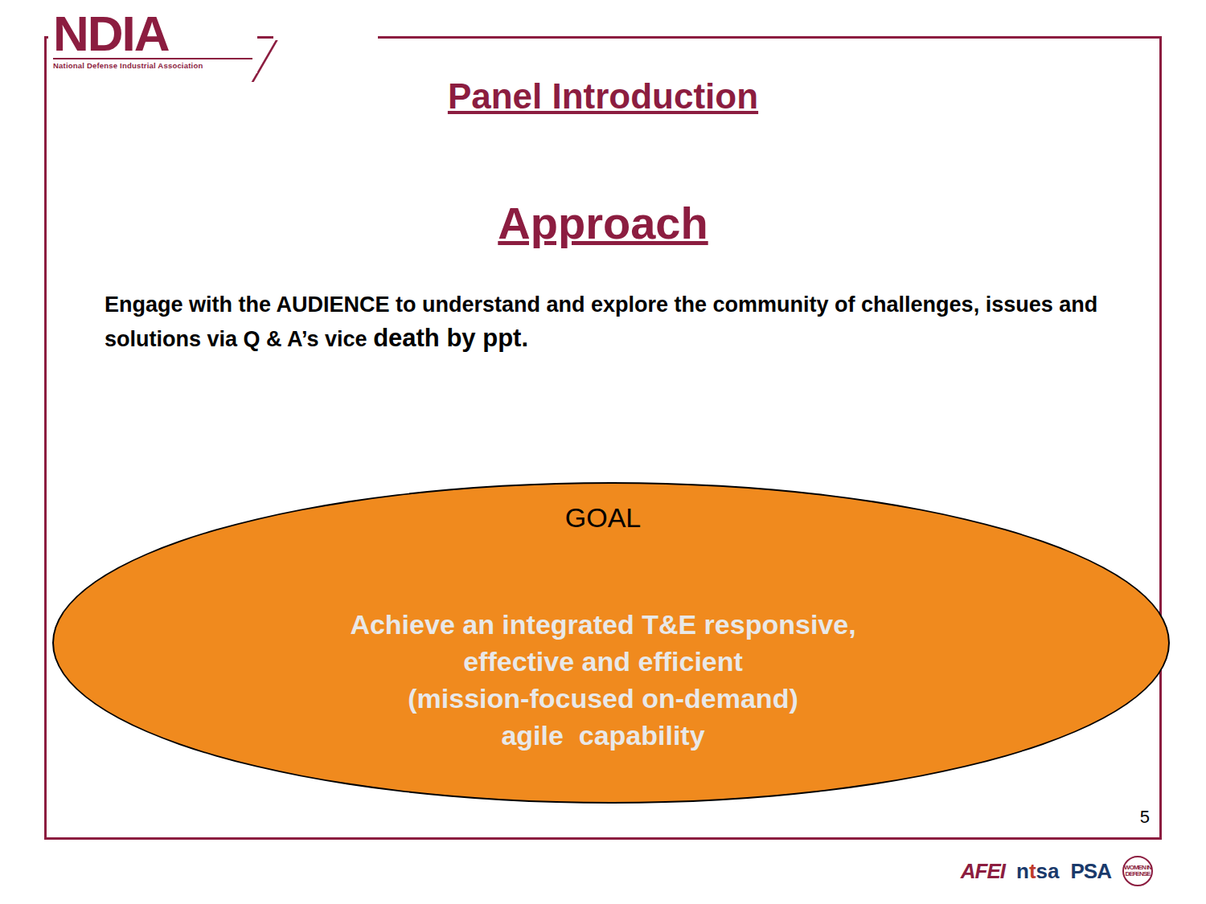NDIA
National Defense Industrial Association
Panel Introduction
Approach
Engage with the AUDIENCE to understand and explore the community of challenges, issues and solutions via Q & A’s vice death by ppt.
GOAL
Achieve an integrated T&E responsive,
effective and efficient
(mission-focused on-demand)
agile capability
5
AFEI ntsa PSA WOMEN IN DEFENSE